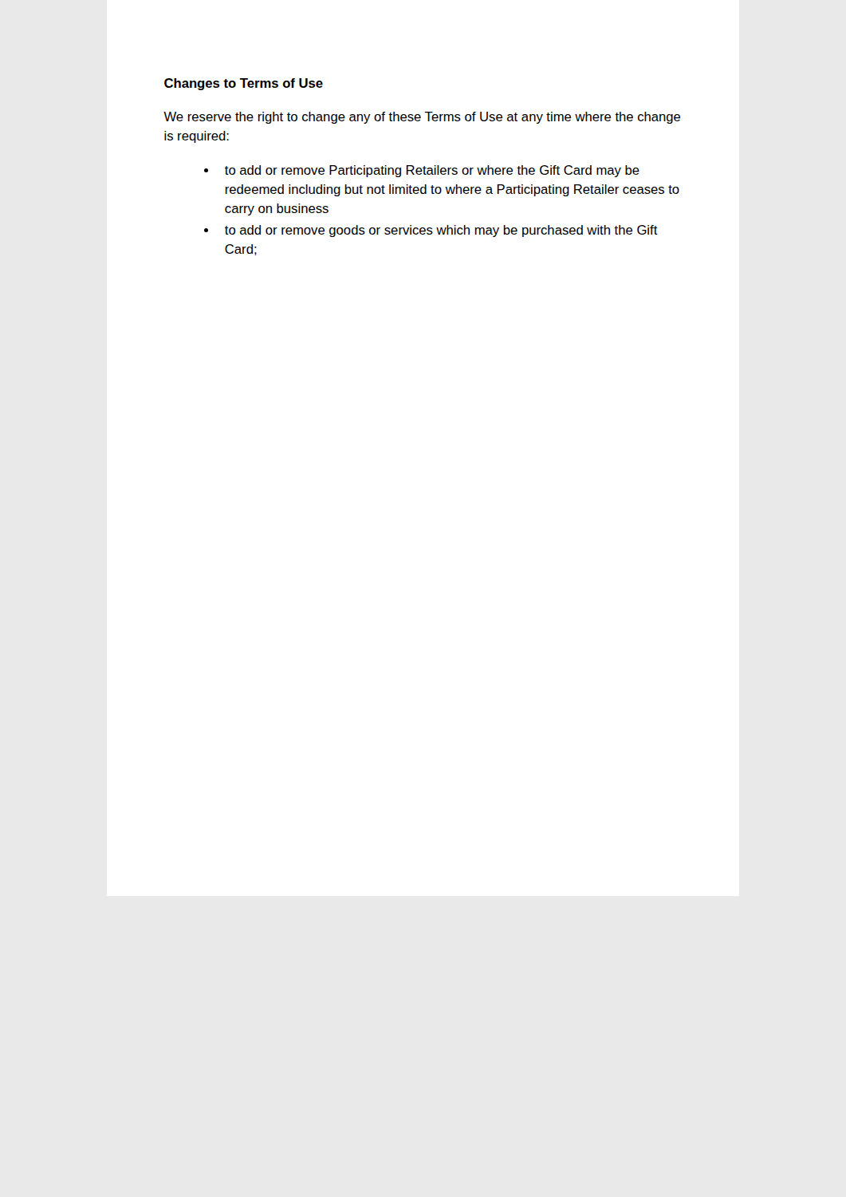Changes to Terms of Use
We reserve the right to change any of these Terms of Use at any time where the change is required:
to add or remove Participating Retailers or where the Gift Card may be redeemed including but not limited to where a Participating Retailer ceases to carry on business
to add or remove goods or services which may be purchased with the Gift Card;